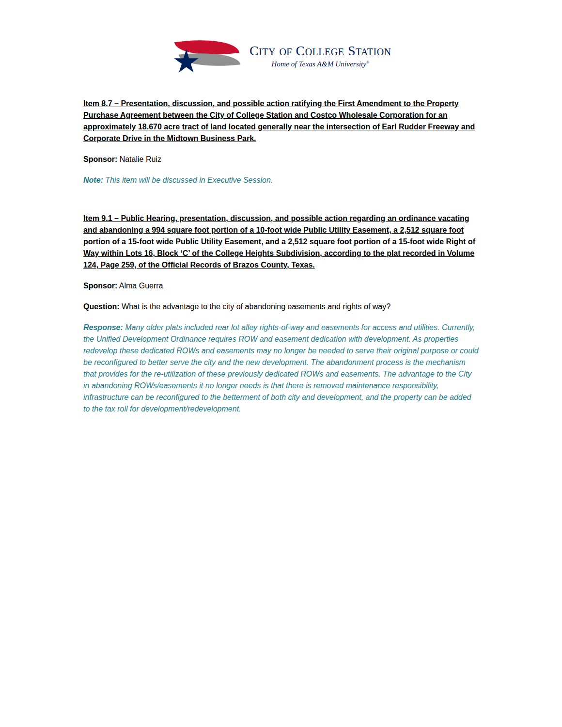City of College Station
Home of Texas A&M University®
Item 8.7 – Presentation, discussion, and possible action ratifying the First Amendment to the Property Purchase Agreement between the City of College Station and Costco Wholesale Corporation for an approximately 18.670 acre tract of land located generally near the intersection of Earl Rudder Freeway and Corporate Drive in the Midtown Business Park.
Sponsor: Natalie Ruiz
Note: This item will be discussed in Executive Session.
Item 9.1 – Public Hearing, presentation, discussion, and possible action regarding an ordinance vacating and abandoning a 994 square foot portion of a 10-foot wide Public Utility Easement, a 2,512 square foot portion of a 15-foot wide Public Utility Easement, and a 2,512 square foot portion of a 15-foot wide Right of Way within Lots 16, Block ‘C’ of the College Heights Subdivision, according to the plat recorded in Volume 124, Page 259, of the Official Records of Brazos County, Texas.
Sponsor: Alma Guerra
Question: What is the advantage to the city of abandoning easements and rights of way?
Response: Many older plats included rear lot alley rights-of-way and easements for access and utilities. Currently, the Unified Development Ordinance requires ROW and easement dedication with development. As properties redevelop these dedicated ROWs and easements may no longer be needed to serve their original purpose or could be reconfigured to better serve the city and the new development. The abandonment process is the mechanism that provides for the re-utilization of these previously dedicated ROWs and easements. The advantage to the City in abandoning ROWs/easements it no longer needs is that there is removed maintenance responsibility, infrastructure can be reconfigured to the betterment of both city and development, and the property can be added to the tax roll for development/redevelopment.